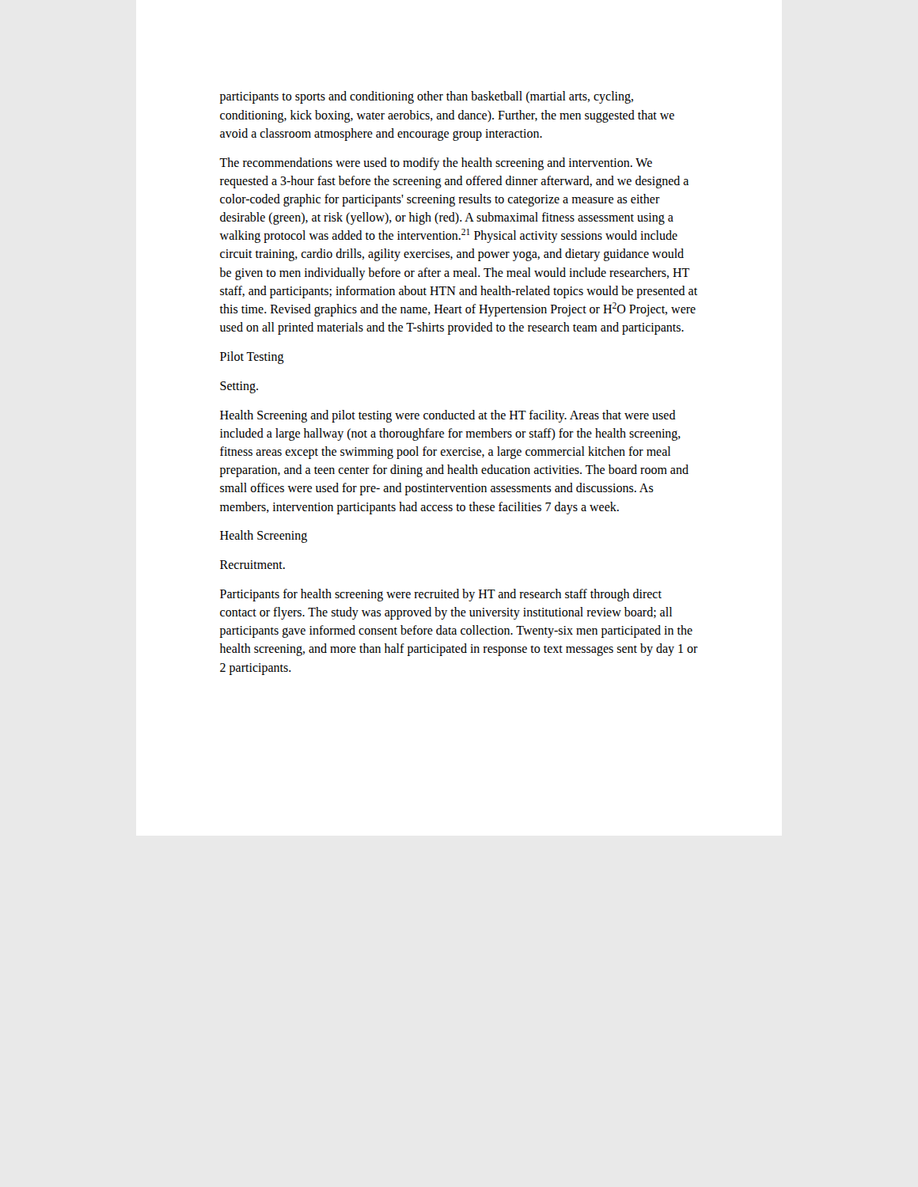participants to sports and conditioning other than basketball (martial arts, cycling, conditioning, kick boxing, water aerobics, and dance). Further, the men suggested that we avoid a classroom atmosphere and encourage group interaction.
The recommendations were used to modify the health screening and intervention. We requested a 3-hour fast before the screening and offered dinner afterward, and we designed a color-coded graphic for participants' screening results to categorize a measure as either desirable (green), at risk (yellow), or high (red). A submaximal fitness assessment using a walking protocol was added to the intervention.21 Physical activity sessions would include circuit training, cardio drills, agility exercises, and power yoga, and dietary guidance would be given to men individually before or after a meal. The meal would include researchers, HT staff, and participants; information about HTN and health-related topics would be presented at this time. Revised graphics and the name, Heart of Hypertension Project or H2O Project, were used on all printed materials and the T-shirts provided to the research team and participants.
Pilot Testing
Setting.
Health Screening and pilot testing were conducted at the HT facility. Areas that were used included a large hallway (not a thoroughfare for members or staff) for the health screening, fitness areas except the swimming pool for exercise, a large commercial kitchen for meal preparation, and a teen center for dining and health education activities. The board room and small offices were used for pre- and postintervention assessments and discussions. As members, intervention participants had access to these facilities 7 days a week.
Health Screening
Recruitment.
Participants for health screening were recruited by HT and research staff through direct contact or flyers. The study was approved by the university institutional review board; all participants gave informed consent before data collection. Twenty-six men participated in the health screening, and more than half participated in response to text messages sent by day 1 or 2 participants.